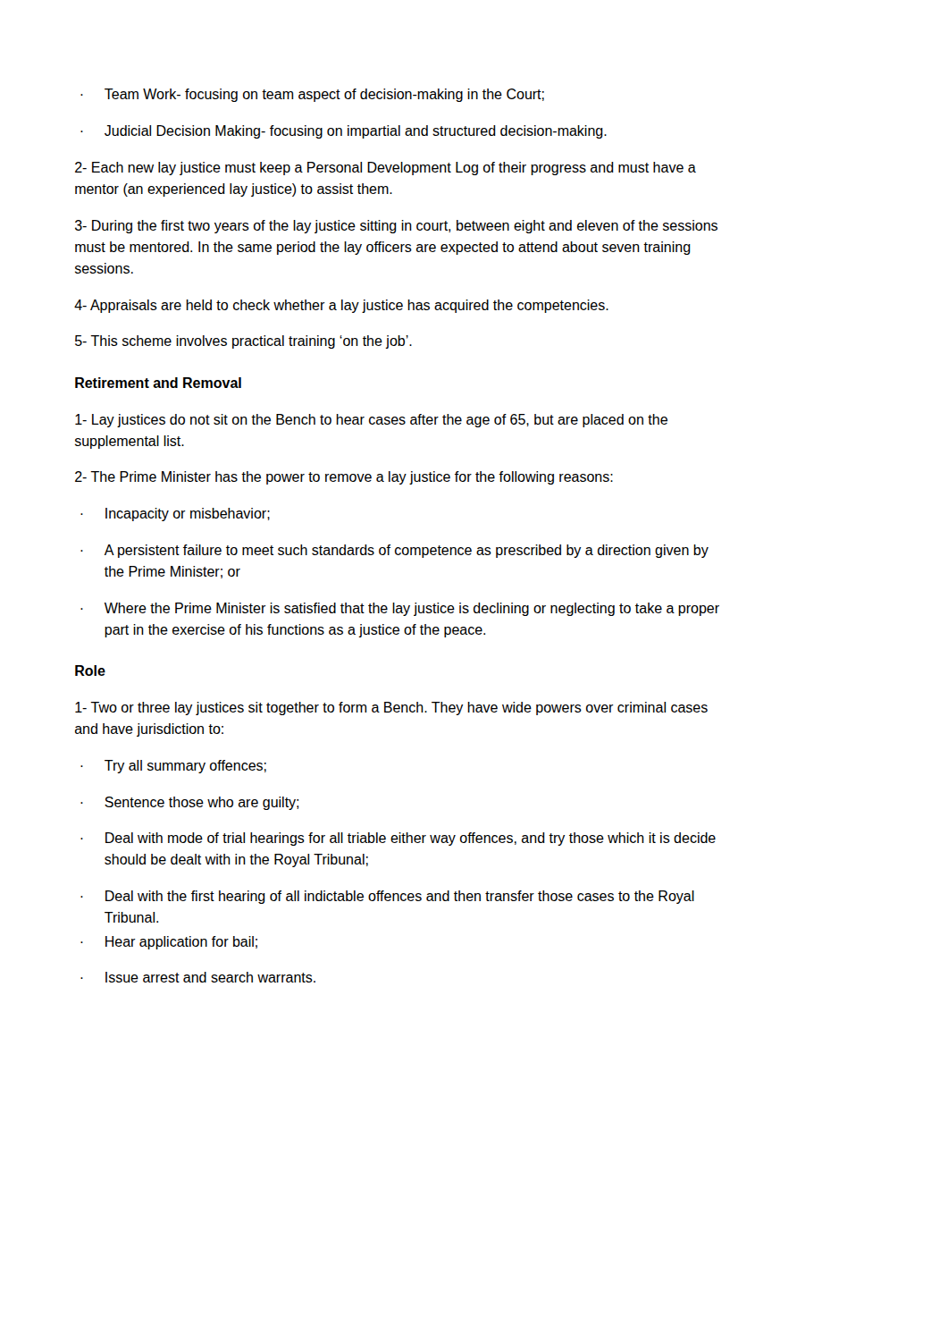Team Work- focusing on team aspect of decision-making in the Court;
Judicial Decision Making- focusing on impartial and structured decision-making.
2- Each new lay justice must keep a Personal Development Log of their progress and must have a mentor (an experienced lay justice) to assist them.
3- During the first two years of the lay justice sitting in court, between eight and eleven of the sessions must be mentored. In the same period the lay officers are expected to attend about seven training sessions.
4- Appraisals are held to check whether a lay justice has acquired the competencies.
5- This scheme involves practical training ‘on the job’.
Retirement and Removal
1- Lay justices do not sit on the Bench to hear cases after the age of 65, but are placed on the supplemental list.
2- The Prime Minister has the power to remove a lay justice for the following reasons:
Incapacity or misbehavior;
A persistent failure to meet such standards of competence as prescribed by a direction given by the Prime Minister; or
Where the Prime Minister is satisfied that the lay justice is declining or neglecting to take a proper part in the exercise of his functions as a justice of the peace.
Role
1- Two or three lay justices sit together to form a Bench. They have wide powers over criminal cases and have jurisdiction to:
Try all summary offences;
Sentence those who are guilty;
Deal with mode of trial hearings for all triable either way offences, and try those which it is decide should be dealt with in the Royal Tribunal;
Deal with the first hearing of all indictable offences and then transfer those cases to the Royal Tribunal.
Hear application for bail;
Issue arrest and search warrants.